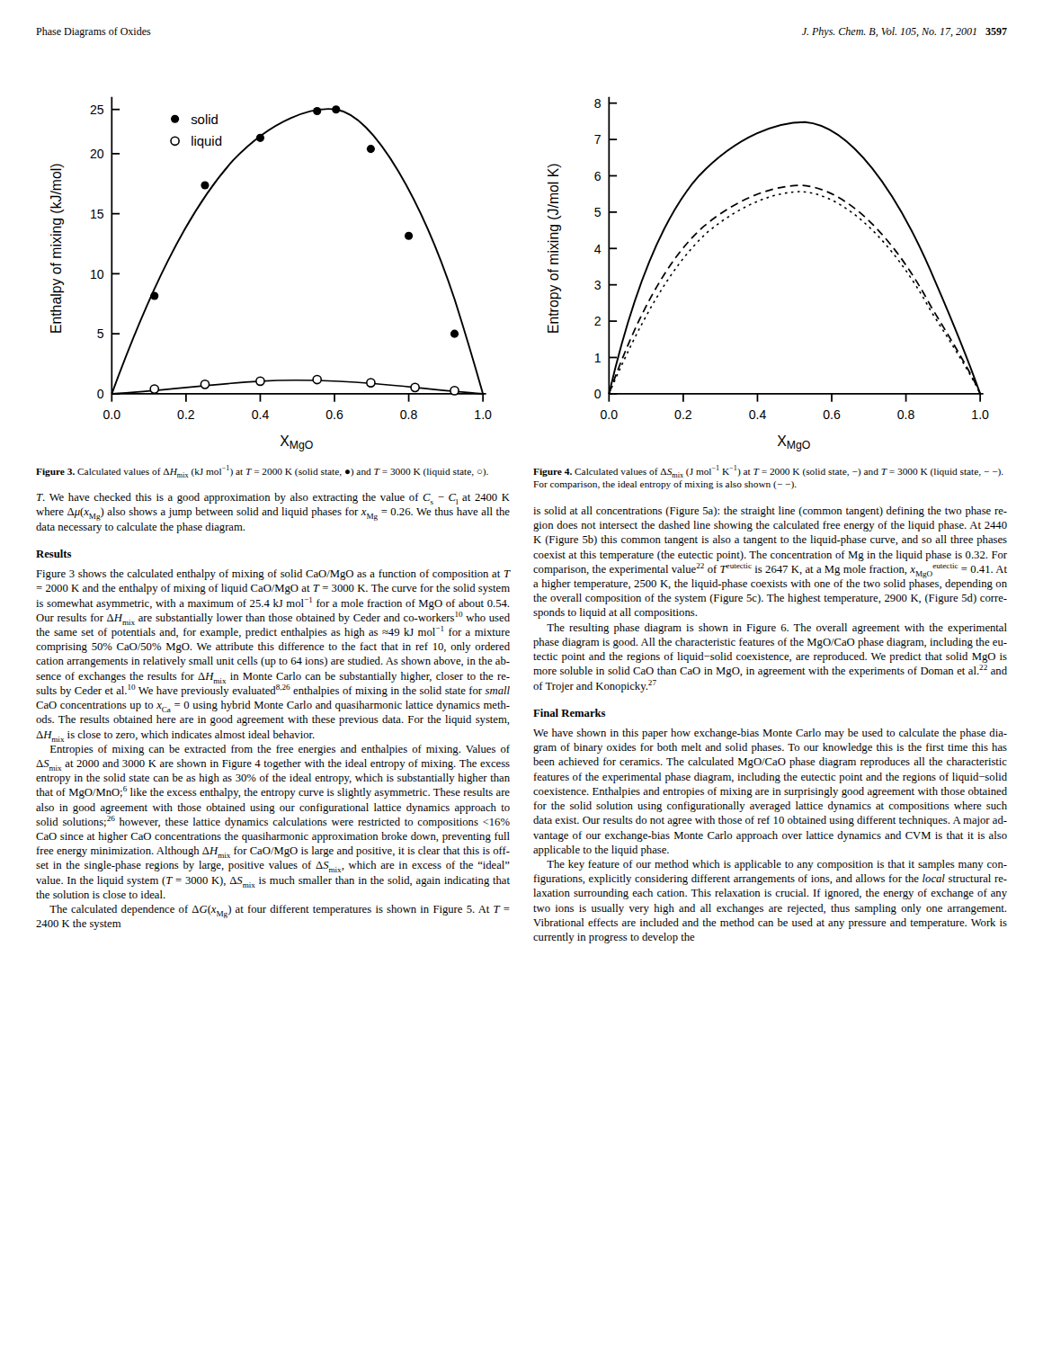Phase Diagrams of Oxides
J. Phys. Chem. B, Vol. 105, No. 17, 2001 3597
0 5 10 15 20 25 0.0 0.2 0.4 0.6 0.8 1.0 XMgO Enthalpy of mixing (kJ/mol) solid liquid
Figure 3. Calculated values of ΔHmix (kJ mol−1) at T = 2000 K (solid state, ●) and T = 3000 K (liquid state, ○).
T. We have checked this is a good approximation by also extracting the value of Cs − Cl at 2400 K where Δμ(xMg) also shows a jump between solid and liquid phases for xMg = 0.26. We thus have all the data necessary to calculate the phase diagram.
Results
Figure 3 shows the calculated enthalpy of mixing of solid CaO/MgO as a function of composition at T = 2000 K and the enthalpy of mixing of liquid CaO/MgO at T = 3000 K. The curve for the solid system is somewhat asymmetric, with a maximum of 25.4 kJ mol−1 for a mole fraction of MgO of about 0.54. Our results for ΔHmix are substantially lower than those obtained by Ceder and co-workers10 who used the same set of potentials and, for example, predict enthalpies as high as ≈49 kJ mol−1 for a mixture comprising 50% CaO/50% MgO. We attribute this difference to the fact that in ref 10, only ordered cation arrangements in relatively small unit cells (up to 64 ions) are studied. As shown above, in the absence of exchanges the results for ΔHmix in Monte Carlo can be substantially higher, closer to the results by Ceder et al.10 We have previously evaluated8,26 enthalpies of mixing in the solid state for small CaO concentrations up to xCa = 0 using hybrid Monte Carlo and quasiharmonic lattice dynamics methods. The results obtained here are in good agreement with these previous data. For the liquid system, ΔHmix is close to zero, which indicates almost ideal behavior.
Entropies of mixing can be extracted from the free energies and enthalpies of mixing. Values of ΔSmix at 2000 and 3000 K are shown in Figure 4 together with the ideal entropy of mixing. The excess entropy in the solid state can be as high as 30% of the ideal entropy, which is substantially higher than that of MgO/MnO;6 like the excess enthalpy, the entropy curve is slightly asymmetric. These results are also in good agreement with those obtained using our configurational lattice dynamics approach to solid solutions;26 however, these lattice dynamics calculations were restricted to compositions <16% CaO since at higher CaO concentrations the quasiharmonic approximation broke down, preventing full free energy minimization. Although ΔHmix for CaO/MgO is large and positive, it is clear that this is offset in the single-phase regions by large, positive values of ΔSmix, which are in excess of the “ideal” value. In the liquid system (T = 3000 K), ΔSmix is much smaller than in the solid, again indicating that the solution is close to ideal.
The calculated dependence of ΔG(xMg) at four different temperatures is shown in Figure 5. At T = 2400 K the system
0 1 2 3 4 5 6 7 8 0.0 0.2 0.4 0.6 0.8 1.0 XMgO Entropy of mixing (J/mol K)
Figure 4. Calculated values of ΔSmix (J mol−1 K−1) at T = 2000 K (solid state, −) and T = 3000 K (liquid state, − −). For comparison, the ideal entropy of mixing is also shown (− −).
is solid at all concentrations (Figure 5a): the straight line (common tangent) defining the two phase region does not intersect the dashed line showing the calculated free energy of the liquid phase. At 2440 K (Figure 5b) this common tangent is also a tangent to the liquid-phase curve, and so all three phases coexist at this temperature (the eutectic point). The concentration of Mg in the liquid phase is 0.32. For comparison, the experimental value22 of Teutectic is 2647 K, at a Mg mole fraction, xMgOeutectic = 0.41. At a higher temperature, 2500 K, the liquid-phase coexists with one of the two solid phases, depending on the overall composition of the system (Figure 5c). The highest temperature, 2900 K, (Figure 5d) corresponds to liquid at all compositions.
The resulting phase diagram is shown in Figure 6. The overall agreement with the experimental phase diagram is good. All the characteristic features of the MgO/CaO phase diagram, including the eutectic point and the regions of liquid−solid coexistence, are reproduced. We predict that solid MgO is more soluble in solid CaO than CaO in MgO, in agreement with the experiments of Doman et al.22 and of Trojer and Konopicky.27
Final Remarks
We have shown in this paper how exchange-bias Monte Carlo may be used to calculate the phase diagram of binary oxides for both melt and solid phases. To our knowledge this is the first time this has been achieved for ceramics. The calculated MgO/CaO phase diagram reproduces all the characteristic features of the experimental phase diagram, including the eutectic point and the regions of liquid−solid coexistence. Enthalpies and entropies of mixing are in surprisingly good agreement with those obtained for the solid solution using configurationally averaged lattice dynamics at compositions where such data exist. Our results do not agree with those of ref 10 obtained using different techniques. A major advantage of our exchange-bias Monte Carlo approach over lattice dynamics and CVM is that it is also applicable to the liquid phase.
The key feature of our method which is applicable to any composition is that it samples many configurations, explicitly considering different arrangements of ions, and allows for the local structural relaxation surrounding each cation. This relaxation is crucial. If ignored, the energy of exchange of any two ions is usually very high and all exchanges are rejected, thus sampling only one arrangement. Vibrational effects are included and the method can be used at any pressure and temperature. Work is currently in progress to develop the